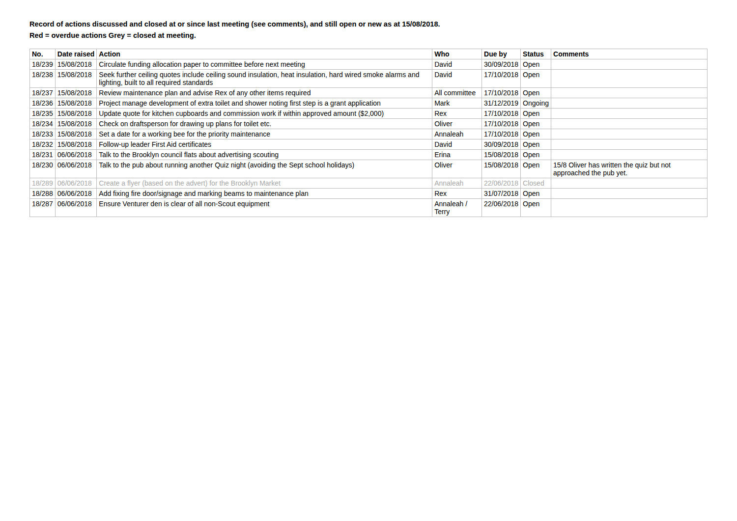Record of actions discussed and closed at or since last meeting (see comments), and still open or new as at 15/08/2018.
Red = overdue actions Grey = closed at meeting.
| No. | Date raised | Action | Who | Due by | Status | Comments |
| --- | --- | --- | --- | --- | --- | --- |
| 18/239 | 15/08/2018 | Circulate funding allocation paper to committee before next meeting | David | 30/09/2018 | Open | |
| 18/238 | 15/08/2018 | Seek further ceiling quotes include ceiling sound insulation, heat insulation, hard wired smoke alarms and lighting, built to all required standards | David | 17/10/2018 | Open | |
| 18/237 | 15/08/2018 | Review maintenance plan and advise Rex of any other items required | All committee | 17/10/2018 | Open | |
| 18/236 | 15/08/2018 | Project manage development of extra toilet and shower noting first step is a grant application | Mark | 31/12/2019 | Ongoing | |
| 18/235 | 15/08/2018 | Update quote for kitchen cupboards and commission work if within approved amount ($2,000) | Rex | 17/10/2018 | Open | |
| 18/234 | 15/08/2018 | Check on draftsperson for drawing up plans for toilet etc. | Oliver | 17/10/2018 | Open | |
| 18/233 | 15/08/2018 | Set a date for a working bee for the priority maintenance | Annaleah | 17/10/2018 | Open | |
| 18/232 | 15/08/2018 | Follow-up leader First Aid certificates | David | 30/09/2018 | Open | |
| 18/231 | 06/06/2018 | Talk to the Brooklyn council flats about advertising scouting | Erina | 15/08/2018 | Open | |
| 18/230 | 06/06/2018 | Talk to the pub about running another Quiz night (avoiding the Sept school holidays) | Oliver | 15/08/2018 | Open | 15/8 Oliver has written the quiz but not approached the pub yet. |
| 18/289 | 06/06/2018 | Create a flyer (based on the advert) for the Brooklyn Market | Annaleah | 22/06/2018 | Closed | |
| 18/288 | 06/06/2018 | Add fixing fire door/signage and marking beams to maintenance plan | Rex | 31/07/2018 | Open | |
| 18/287 | 06/06/2018 | Ensure Venturer den is clear of all non-Scout equipment | Annaleah / Terry | 22/06/2018 | Open | |